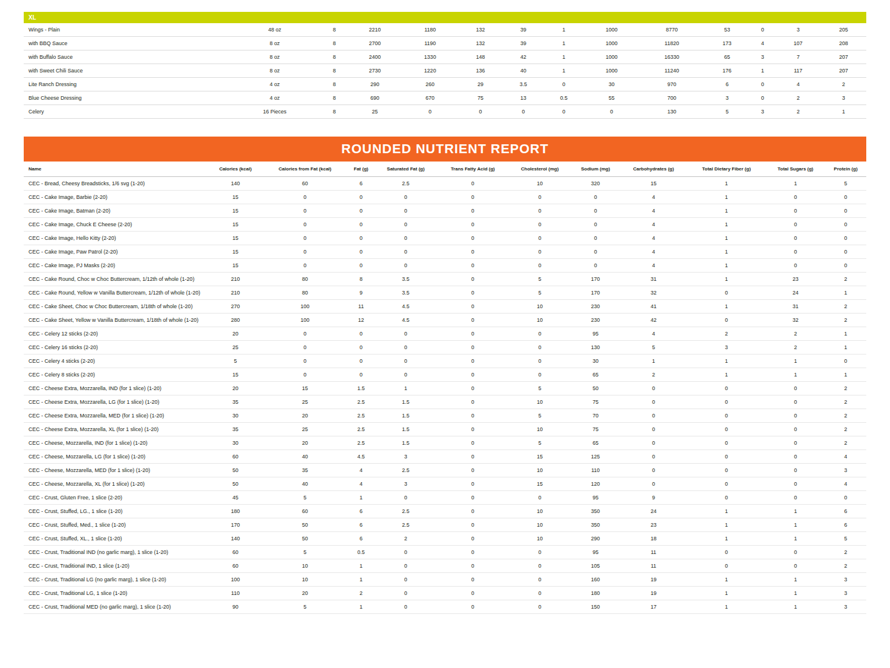| XL |
| Wings - Plain | 48 oz | 8 | 2210 | 1180 | 132 | 39 | 1 | 1000 | 8770 | 53 | 0 | 3 | 205 |
| with BBQ Sauce | 8 oz | 8 | 2700 | 1190 | 132 | 39 | 1 | 1000 | 11820 | 173 | 4 | 107 | 208 |
| with Buffalo Sauce | 8 oz | 8 | 2400 | 1330 | 148 | 42 | 1 | 1000 | 16330 | 65 | 3 | 7 | 207 |
| with Sweet Chili Sauce | 8 oz | 8 | 2730 | 1220 | 136 | 40 | 1 | 1000 | 11240 | 176 | 1 | 117 | 207 |
| Lite Ranch Dressing | 4 oz | 8 | 290 | 260 | 29 | 3.5 | 0 | 30 | 970 | 6 | 0 | 4 | 2 |
| Blue Cheese Dressing | 4 oz | 8 | 690 | 670 | 75 | 13 | 0.5 | 55 | 700 | 3 | 0 | 2 | 3 |
| Celery | 16 Pieces | 8 | 25 | 0 | 0 | 0 | 0 | 0 | 130 | 5 | 3 | 2 | 1 |
ROUNDED NUTRIENT REPORT
| Name | Calories (kcal) | Calories from Fat (kcal) | Fat (g) | Saturated Fat (g) | Trans Fatty Acid (g) | Cholesterol (mg) | Sodium (mg) | Carbohydrates (g) | Total Dietary Fiber (g) | Total Sugars (g) | Protein (g) |
| --- | --- | --- | --- | --- | --- | --- | --- | --- | --- | --- | --- |
| CEC - Bread, Cheesy Breadsticks, 1/6 svg (1-20) | 140 | 60 | 6 | 2.5 | 0 | 10 | 320 | 15 | 1 | 1 | 5 |
| CEC - Cake Image, Barbie (2-20) | 15 | 0 | 0 | 0 | 0 | 0 | 0 | 4 | 1 | 0 | 0 |
| CEC - Cake Image, Batman (2-20) | 15 | 0 | 0 | 0 | 0 | 0 | 0 | 4 | 1 | 0 | 0 |
| CEC - Cake Image, Chuck E Cheese (2-20) | 15 | 0 | 0 | 0 | 0 | 0 | 0 | 4 | 1 | 0 | 0 |
| CEC - Cake Image, Hello Kitty (2-20) | 15 | 0 | 0 | 0 | 0 | 0 | 0 | 4 | 1 | 0 | 0 |
| CEC - Cake Image, Paw Patrol (2-20) | 15 | 0 | 0 | 0 | 0 | 0 | 0 | 4 | 1 | 0 | 0 |
| CEC - Cake Image, PJ Masks (2-20) | 15 | 0 | 0 | 0 | 0 | 0 | 0 | 4 | 1 | 0 | 0 |
| CEC - Cake Round, Choc w Choc Buttercream, 1/12th of whole (1-20) | 210 | 80 | 8 | 3.5 | 0 | 5 | 170 | 31 | 1 | 23 | 2 |
| CEC - Cake Round, Yellow w Vanilla Buttercream, 1/12th of whole (1-20) | 210 | 80 | 9 | 3.5 | 0 | 5 | 170 | 32 | 0 | 24 | 1 |
| CEC - Cake Sheet, Choc w Choc Buttercream, 1/18th of whole (1-20) | 270 | 100 | 11 | 4.5 | 0 | 10 | 230 | 41 | 1 | 31 | 2 |
| CEC - Cake Sheet, Yellow w Vanilla Buttercream, 1/18th of whole (1-20) | 280 | 100 | 12 | 4.5 | 0 | 10 | 230 | 42 | 0 | 32 | 2 |
| CEC - Celery 12 sticks (2-20) | 20 | 0 | 0 | 0 | 0 | 0 | 95 | 4 | 2 | 2 | 1 |
| CEC - Celery 16 sticks (2-20) | 25 | 0 | 0 | 0 | 0 | 0 | 130 | 5 | 3 | 2 | 1 |
| CEC - Celery 4 sticks (2-20) | 5 | 0 | 0 | 0 | 0 | 0 | 30 | 1 | 1 | 1 | 0 |
| CEC - Celery 8 sticks (2-20) | 15 | 0 | 0 | 0 | 0 | 0 | 65 | 2 | 1 | 1 | 1 |
| CEC - Cheese Extra, Mozzarella, IND (for 1 slice) (1-20) | 20 | 15 | 1.5 | 1 | 0 | 5 | 50 | 0 | 0 | 0 | 2 |
| CEC - Cheese Extra, Mozzarella, LG (for 1 slice) (1-20) | 35 | 25 | 2.5 | 1.5 | 0 | 10 | 75 | 0 | 0 | 0 | 2 |
| CEC - Cheese Extra, Mozzarella, MED (for 1 slice) (1-20) | 30 | 20 | 2.5 | 1.5 | 0 | 5 | 70 | 0 | 0 | 0 | 2 |
| CEC - Cheese Extra, Mozzarella, XL (for 1 slice) (1-20) | 35 | 25 | 2.5 | 1.5 | 0 | 10 | 75 | 0 | 0 | 0 | 2 |
| CEC - Cheese, Mozzarella, IND (for 1 slice) (1-20) | 30 | 20 | 2.5 | 1.5 | 0 | 5 | 65 | 0 | 0 | 0 | 2 |
| CEC - Cheese, Mozzarella, LG (for 1 slice) (1-20) | 60 | 40 | 4.5 | 3 | 0 | 15 | 125 | 0 | 0 | 0 | 4 |
| CEC - Cheese, Mozzarella, MED (for 1 slice) (1-20) | 50 | 35 | 4 | 2.5 | 0 | 10 | 110 | 0 | 0 | 0 | 3 |
| CEC - Cheese, Mozzarella, XL (for 1 slice) (1-20) | 50 | 40 | 4 | 3 | 0 | 15 | 120 | 0 | 0 | 0 | 4 |
| CEC - Crust, Gluten Free, 1 slice (2-20) | 45 | 5 | 1 | 0 | 0 | 0 | 95 | 9 | 0 | 0 | 0 |
| CEC - Crust, Stuffed, LG., 1 slice (1-20) | 180 | 60 | 6 | 2.5 | 0 | 10 | 350 | 24 | 1 | 1 | 6 |
| CEC - Crust, Stuffed, Med., 1 slice (1-20) | 170 | 50 | 6 | 2.5 | 0 | 10 | 350 | 23 | 1 | 1 | 6 |
| CEC - Crust, Stuffed, XL., 1 slice (1-20) | 140 | 50 | 6 | 2 | 0 | 10 | 290 | 18 | 1 | 1 | 5 |
| CEC - Crust, Traditional IND (no garlic marg), 1 slice (1-20) | 60 | 5 | 0.5 | 0 | 0 | 0 | 95 | 11 | 0 | 0 | 2 |
| CEC - Crust, Traditional IND, 1 slice (1-20) | 60 | 10 | 1 | 0 | 0 | 0 | 105 | 11 | 0 | 0 | 2 |
| CEC - Crust, Traditional LG (no garlic marg), 1 slice (1-20) | 100 | 10 | 1 | 0 | 0 | 0 | 160 | 19 | 1 | 1 | 3 |
| CEC - Crust, Traditional LG, 1 slice (1-20) | 110 | 20 | 2 | 0 | 0 | 0 | 180 | 19 | 1 | 1 | 3 |
| CEC - Crust, Traditional MED (no garlic marg), 1 slice (1-20) | 90 | 5 | 1 | 0 | 0 | 0 | 150 | 17 | 1 | 1 | 3 |